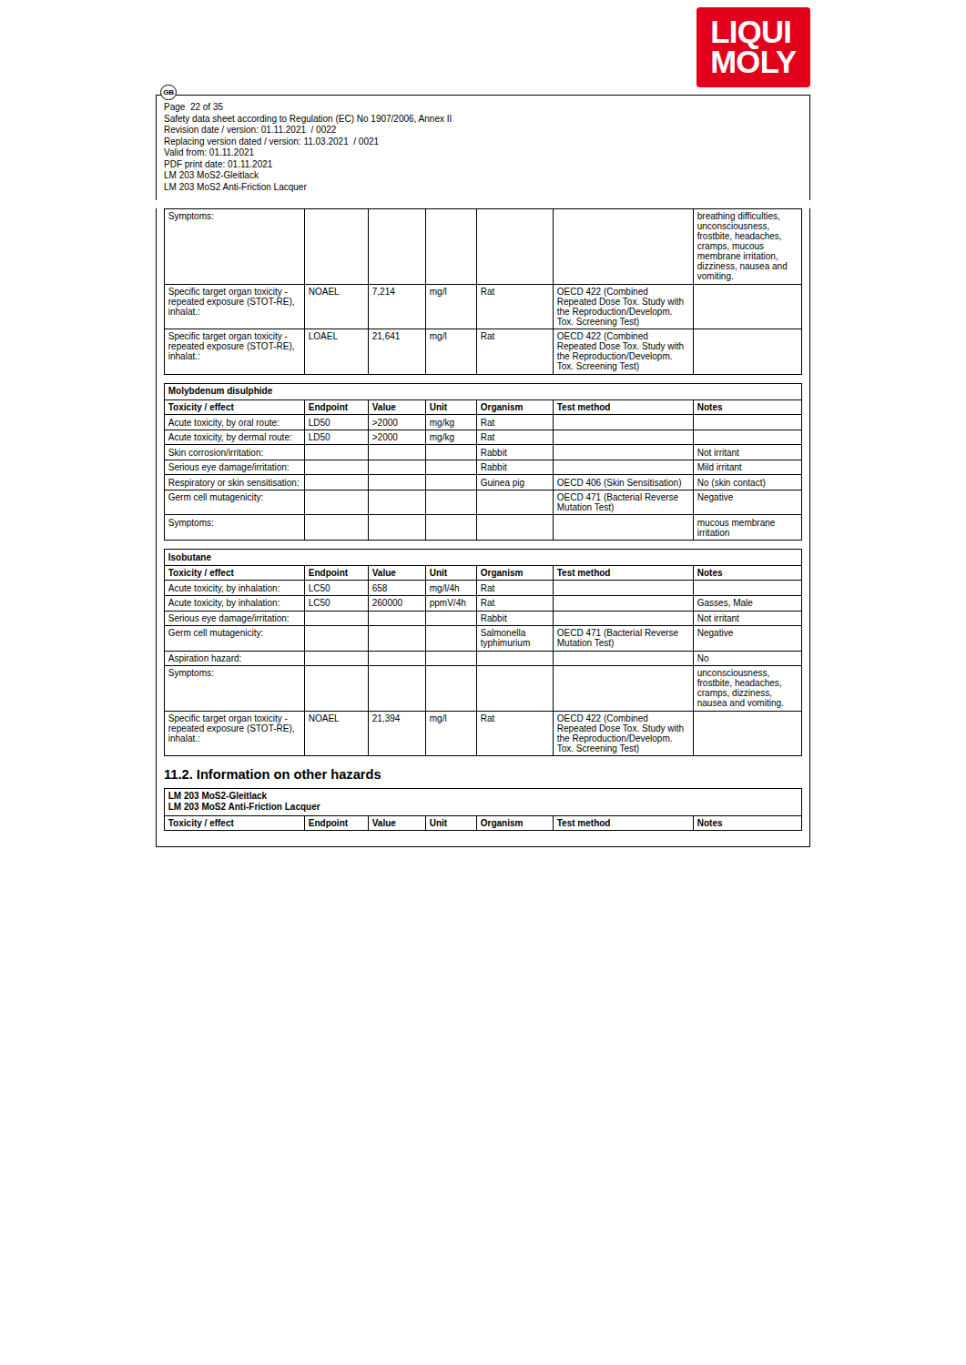LIQUI MOLY
GB
Page 22 of 35
Safety data sheet according to Regulation (EC) No 1907/2006, Annex II
Revision date / version: 01.11.2021 / 0022
Replacing version dated / version: 11.03.2021 / 0021
Valid from: 01.11.2021
PDF print date: 01.11.2021
LM 203 MoS2-Gleitlack
LM 203 MoS2 Anti-Friction Lacquer
| Symptoms: | | | | | | breathing difficulties, unconsciousness, frostbite, headaches, cramps, mucous membrane irritation, dizziness, nausea and vomiting. |
| Specific target organ toxicity - repeated exposure (STOT-RE), inhalat.: | NOAEL | 7,214 | mg/l | Rat | OECD 422 (Combined Repeated Dose Tox. Study with the Reproduction/Developm. Tox. Screening Test) | |
| Specific target organ toxicity - repeated exposure (STOT-RE), inhalat.: | LOAEL | 21,641 | mg/l | Rat | OECD 422 (Combined Repeated Dose Tox. Study with the Reproduction/Developm. Tox. Screening Test) | |
Molybdenum disulphide
| Toxicity / effect | Endpoint | Value | Unit | Organism | Test method | Notes |
| --- | --- | --- | --- | --- | --- | --- |
| Acute toxicity, by oral route: | LD50 | >2000 | mg/kg | Rat | | |
| Acute toxicity, by dermal route: | LD50 | >2000 | mg/kg | Rat | | |
| Skin corrosion/irritation: | | | | Rabbit | | Not irritant |
| Serious eye damage/irritation: | | | | Rabbit | | Mild irritant |
| Respiratory or skin sensitisation: | | | | Guinea pig | OECD 406 (Skin Sensitisation) | No (skin contact) |
| Germ cell mutagenicity: | | | | | OECD 471 (Bacterial Reverse Mutation Test) | Negative |
| Symptoms: | | | | | | mucous membrane irritation |
Isobutane
| Toxicity / effect | Endpoint | Value | Unit | Organism | Test method | Notes |
| --- | --- | --- | --- | --- | --- | --- |
| Acute toxicity, by inhalation: | LC50 | 658 | mg/l/4h | Rat | | |
| Acute toxicity, by inhalation: | LC50 | 260000 | ppmV/4h | Rat | | Gasses, Male |
| Serious eye damage/irritation: | | | | Rabbit | | Not irritant |
| Germ cell mutagenicity: | | | | Salmonella typhimurium | OECD 471 (Bacterial Reverse Mutation Test) | Negative |
| Aspiration hazard: | | | | | | No |
| Symptoms: | | | | | | unconsciousness, frostbite, headaches, cramps, dizziness, nausea and vomiting. |
| Specific target organ toxicity - repeated exposure (STOT-RE), inhalat.: | NOAEL | 21,394 | mg/l | Rat | OECD 422 (Combined Repeated Dose Tox. Study with the Reproduction/Developm. Tox. Screening Test) | |
11.2. Information on other hazards
LM 203 MoS2-Gleitlack
LM 203 MoS2 Anti-Friction Lacquer
| Toxicity / effect | Endpoint | Value | Unit | Organism | Test method | Notes |
| --- | --- | --- | --- | --- | --- | --- |